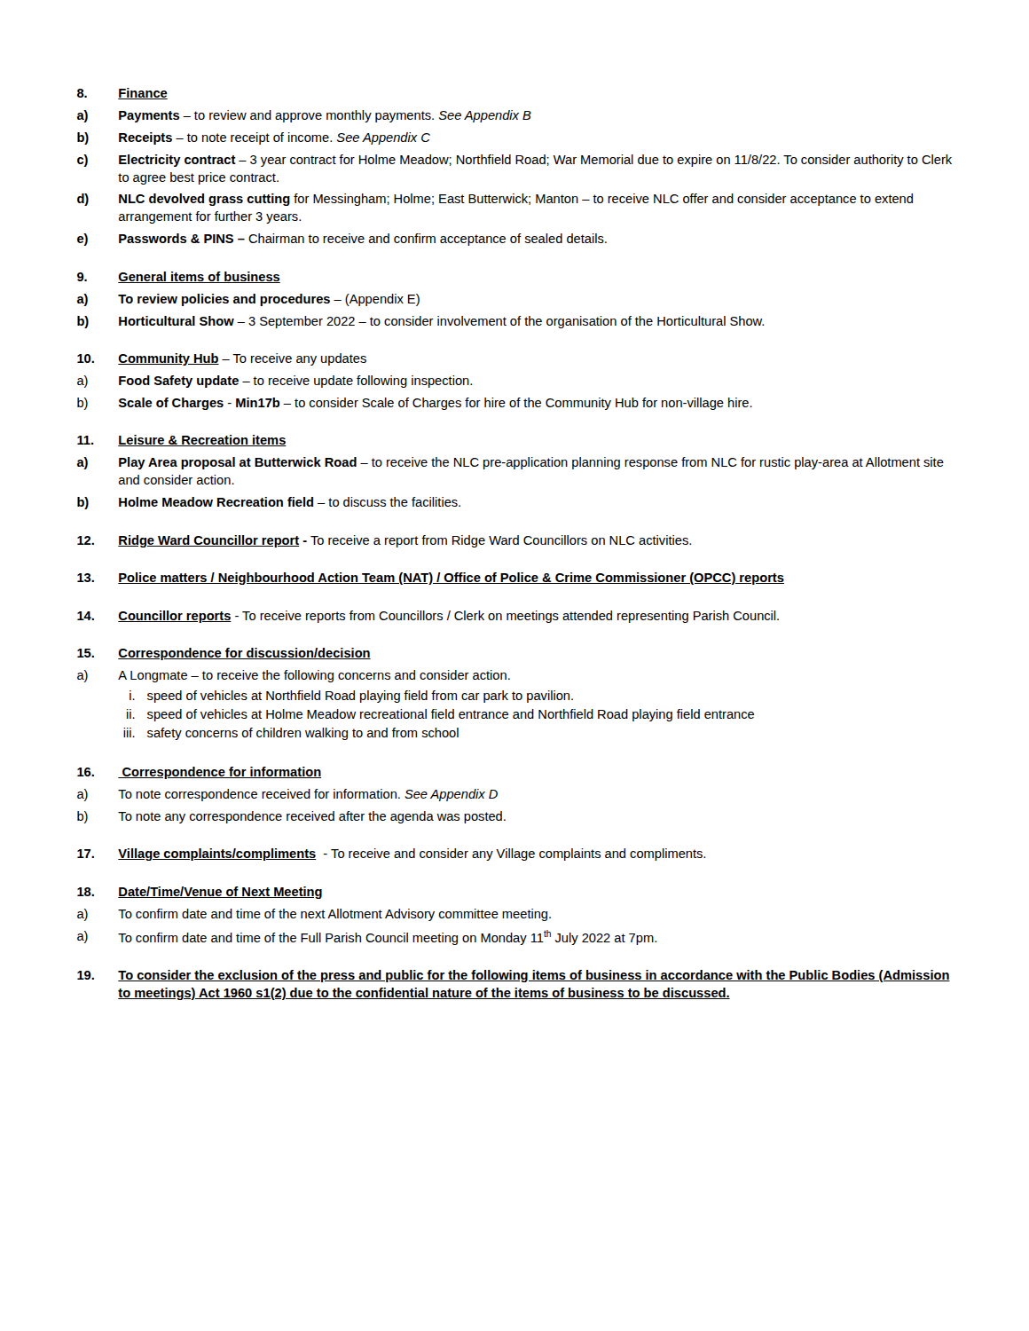| 8. | Finance |
| a) | Payments – to review and approve monthly payments. See Appendix B |
| b) | Receipts – to note receipt of income. See Appendix C |
| c) | Electricity contract – 3 year contract for Holme Meadow; Northfield Road; War Memorial due to expire on 11/8/22. To consider authority to Clerk to agree best price contract. |
| d) | NLC devolved grass cutting for Messingham; Holme; East Butterwick; Manton – to receive NLC offer and consider acceptance to extend arrangement for further 3 years. |
| e) | Passwords & PINS – Chairman to receive and confirm acceptance of sealed details. |
| 9. | General items of business |
| a) | To review policies and procedures – (Appendix E) |
| b) | Horticultural Show – 3 September 2022 – to consider involvement of the organisation of the Horticultural Show. |
| 10. | Community Hub – To receive any updates |
| a) | Food Safety update – to receive update following inspection. |
| b) | Scale of Charges - Min17b – to consider Scale of Charges for hire of the Community Hub for non-village hire. |
| 11. | Leisure & Recreation items |
| a) | Play Area proposal at Butterwick Road – to receive the NLC pre-application planning response from NLC for rustic play-area at Allotment site and consider action. |
| b) | Holme Meadow Recreation field – to discuss the facilities. |
| 12. | Ridge Ward Councillor report - To receive a report from Ridge Ward Councillors on NLC activities. |
| 13. | Police matters / Neighbourhood Action Team (NAT) / Office of Police & Crime Commissioner (OPCC) reports |
| 14. | Councillor reports - To receive reports from Councillors / Clerk on meetings attended representing Parish Council. |
| 15. | Correspondence for discussion/decision |
| a) | A Longmate – to receive the following concerns and consider action. speed of vehicles at Northfield Road playing field from car park to pavilion. speed of vehicles at Holme Meadow recreational field entrance and Northfield Road playing field entrance safety concerns of children walking to and from school |
| 16. | Correspondence for information |
| a) | To note correspondence received for information. See Appendix D |
| b) | To note any correspondence received after the agenda was posted. |
| 17. | Village complaints/compliments - To receive and consider any Village complaints and compliments. |
| 18. | Date/Time/Venue of Next Meeting |
| a) | To confirm date and time of the next Allotment Advisory committee meeting. |
| a) | To confirm date and time of the Full Parish Council meeting on Monday 11 th July 2022 at 7pm. |
| 19. | To consider the exclusion of the press and public for the following items of business in accordance with the Public Bodies (Admission to meetings) Act 1960 s1(2) due to the confidential nature of the items of business to be discussed. |